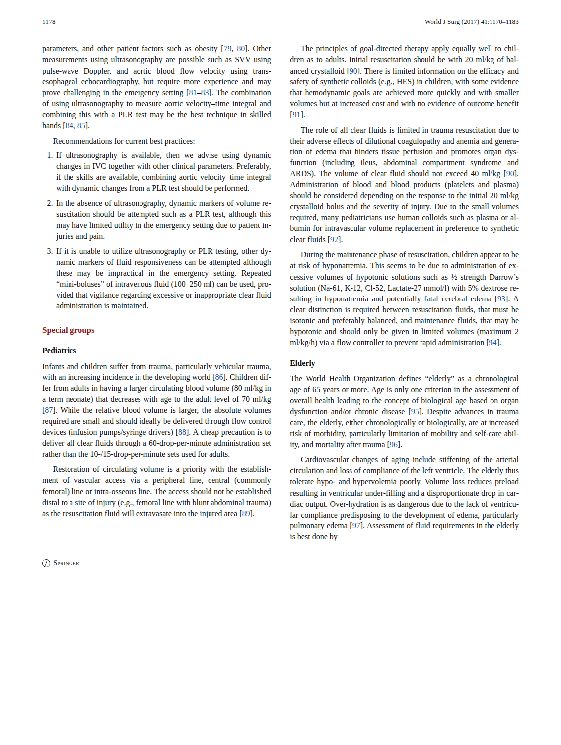1178 World J Surg (2017) 41:1170–1183
parameters, and other patient factors such as obesity [79, 80]. Other measurements using ultrasonography are possible such as SVV using pulse-wave Doppler, and aortic blood flow velocity using trans-esophageal echocardiography, but require more experience and may prove challenging in the emergency setting [81–83]. The combination of using ultrasonography to measure aortic velocity–time integral and combining this with a PLR test may be the best technique in skilled hands [84, 85].
Recommendations for current best practices:
If ultrasonography is available, then we advise using dynamic changes in IVC together with other clinical parameters. Preferably, if the skills are available, combining aortic velocity–time integral with dynamic changes from a PLR test should be performed.
In the absence of ultrasonography, dynamic markers of volume resuscitation should be attempted such as a PLR test, although this may have limited utility in the emergency setting due to patient injuries and pain.
If it is unable to utilize ultrasonography or PLR testing, other dynamic markers of fluid responsiveness can be attempted although these may be impractical in the emergency setting. Repeated “mini-boluses” of intravenous fluid (100–250 ml) can be used, provided that vigilance regarding excessive or inappropriate clear fluid administration is maintained.
Special groups
Pediatrics
Infants and children suffer from trauma, particularly vehicular trauma, with an increasing incidence in the developing world [86]. Children differ from adults in having a larger circulating blood volume (80 ml/kg in a term neonate) that decreases with age to the adult level of 70 ml/kg [87]. While the relative blood volume is larger, the absolute volumes required are small and should ideally be delivered through flow control devices (infusion pumps/syringe drivers) [88]. A cheap precaution is to deliver all clear fluids through a 60-drop-per-minute administration set rather than the 10-/15-drop-per-minute sets used for adults.
Restoration of circulating volume is a priority with the establishment of vascular access via a peripheral line, central (commonly femoral) line or intra-osseous line. The access should not be established distal to a site of injury (e.g., femoral line with blunt abdominal trauma) as the resuscitation fluid will extravasate into the injured area [89].
The principles of goal-directed therapy apply equally well to children as to adults. Initial resuscitation should be with 20 ml/kg of balanced crystalloid [90]. There is limited information on the efficacy and safety of synthetic colloids (e.g., HES) in children, with some evidence that hemodynamic goals are achieved more quickly and with smaller volumes but at increased cost and with no evidence of outcome benefit [91].
The role of all clear fluids is limited in trauma resuscitation due to their adverse effects of dilutional coagulopathy and anemia and generation of edema that hinders tissue perfusion and promotes organ dysfunction (including ileus, abdominal compartment syndrome and ARDS). The volume of clear fluid should not exceed 40 ml/kg [90]. Administration of blood and blood products (platelets and plasma) should be considered depending on the response to the initial 20 ml/kg crystalloid bolus and the severity of injury. Due to the small volumes required, many pediatricians use human colloids such as plasma or albumin for intravascular volume replacement in preference to synthetic clear fluids [92].
During the maintenance phase of resuscitation, children appear to be at risk of hyponatremia. This seems to be due to administration of excessive volumes of hypotonic solutions such as ½ strength Darrow’s solution (Na-61, K-12, Cl-52, Lactate-27 mmol/l) with 5% dextrose resulting in hyponatremia and potentially fatal cerebral edema [93]. A clear distinction is required between resuscitation fluids, that must be isotonic and preferably balanced, and maintenance fluids, that may be hypotonic and should only be given in limited volumes (maximum 2 ml/kg/h) via a flow controller to prevent rapid administration [94].
Elderly
The World Health Organization defines “elderly” as a chronological age of 65 years or more. Age is only one criterion in the assessment of overall health leading to the concept of biological age based on organ dysfunction and/or chronic disease [95]. Despite advances in trauma care, the elderly, either chronologically or biologically, are at increased risk of morbidity, particularly limitation of mobility and self-care ability, and mortality after trauma [96].
Cardiovascular changes of aging include stiffening of the arterial circulation and loss of compliance of the left ventricle. The elderly thus tolerate hypo- and hypervolemia poorly. Volume loss reduces preload resulting in ventricular under-filling and a disproportionate drop in cardiac output. Over-hydration is as dangerous due to the lack of ventricular compliance predisposing to the development of edema, particularly pulmonary edema [97]. Assessment of fluid requirements in the elderly is best done by
Springer